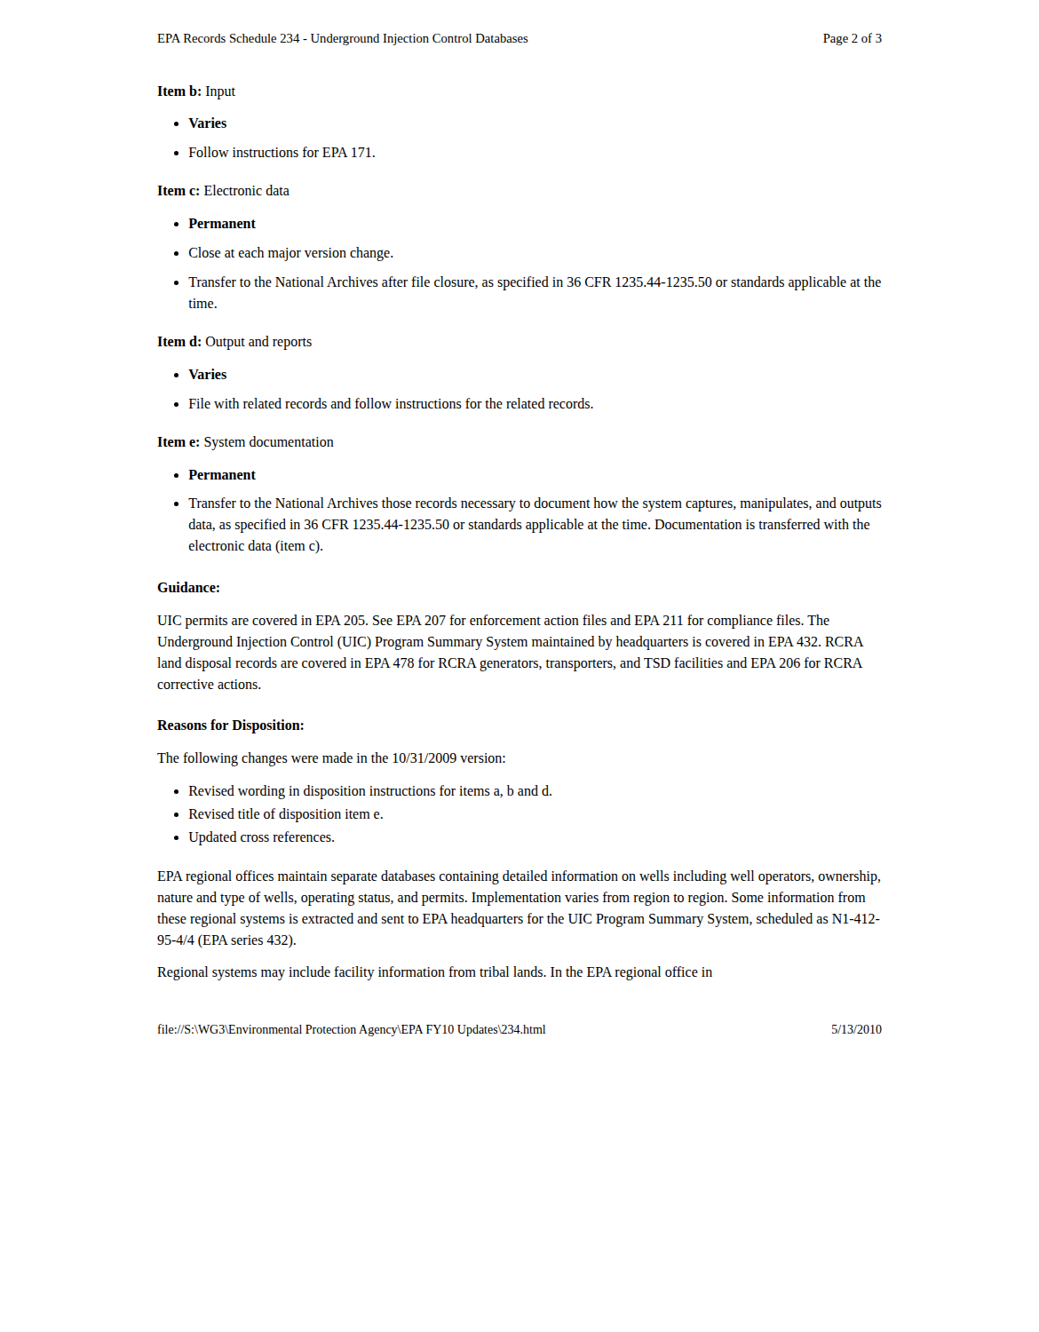EPA Records Schedule 234 - Underground Injection Control Databases Page 2 of 3
Item b: Input
Varies
Follow instructions for EPA 171.
Item c: Electronic data
Permanent
Close at each major version change.
Transfer to the National Archives after file closure, as specified in 36 CFR 1235.44-1235.50 or standards applicable at the time.
Item d: Output and reports
Varies
File with related records and follow instructions for the related records.
Item e: System documentation
Permanent
Transfer to the National Archives those records necessary to document how the system captures, manipulates, and outputs data, as specified in 36 CFR 1235.44-1235.50 or standards applicable at the time. Documentation is transferred with the electronic data (item c).
Guidance:
UIC permits are covered in EPA 205. See EPA 207 for enforcement action files and EPA 211 for compliance files. The Underground Injection Control (UIC) Program Summary System maintained by headquarters is covered in EPA 432. RCRA land disposal records are covered in EPA 478 for RCRA generators, transporters, and TSD facilities and EPA 206 for RCRA corrective actions.
Reasons for Disposition:
The following changes were made in the 10/31/2009 version:
Revised wording in disposition instructions for items a, b and d.
Revised title of disposition item e.
Updated cross references.
EPA regional offices maintain separate databases containing detailed information on wells including well operators, ownership, nature and type of wells, operating status, and permits. Implementation varies from region to region. Some information from these regional systems is extracted and sent to EPA headquarters for the UIC Program Summary System, scheduled as N1-412-95-4/4 (EPA series 432).
Regional systems may include facility information from tribal lands. In the EPA regional office in
file://S:\WG3\Environmental Protection Agency\EPA FY10 Updates\234.html 5/13/2010